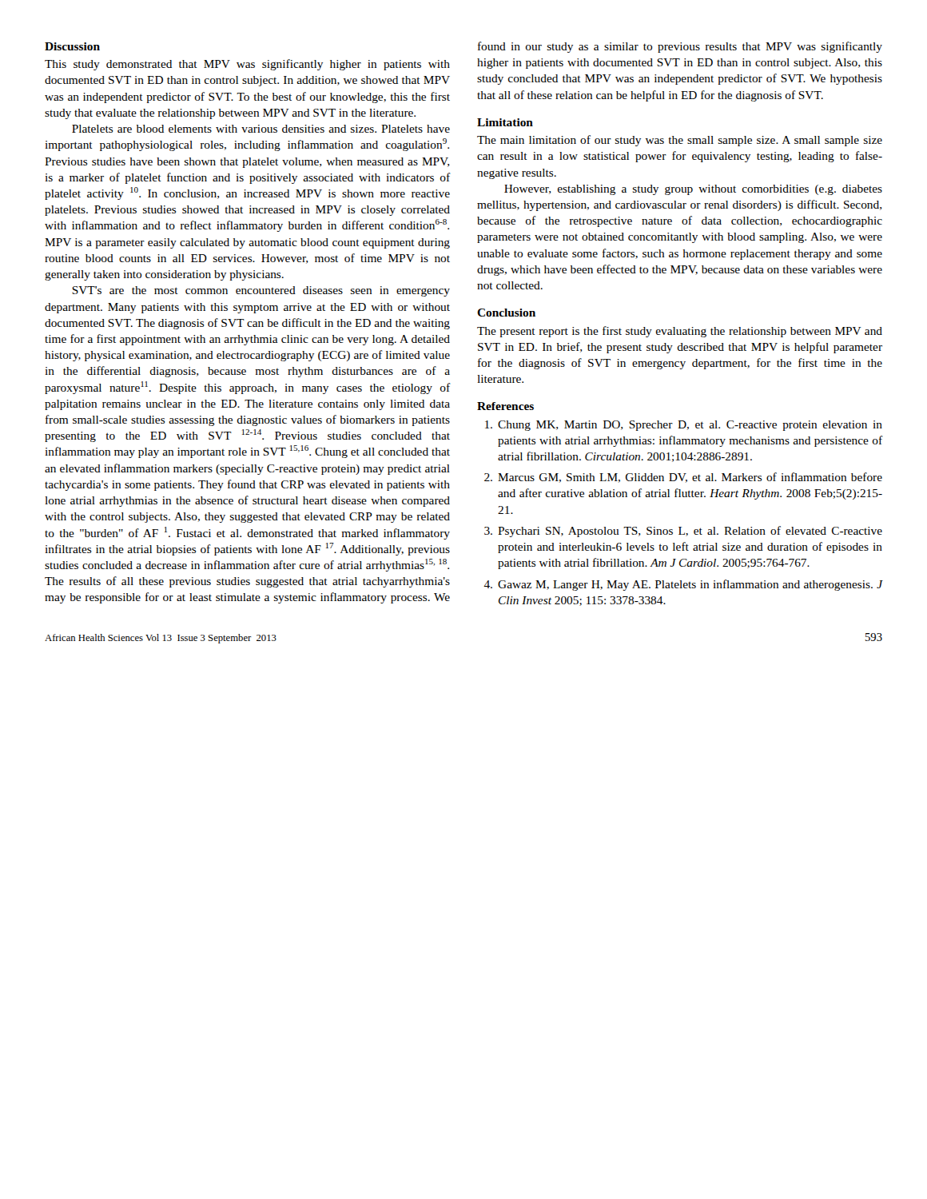Discussion
This study demonstrated that MPV was significantly higher in patients with documented SVT in ED than in control subject. In addition, we showed that MPV was an independent predictor of SVT. To the best of our knowledge, this the first study that evaluate the relationship between MPV and SVT in the literature.
Platelets are blood elements with various densities and sizes. Platelets have important pathophysiological roles, including inflammation and coagulation9. Previous studies have been shown that platelet volume, when measured as MPV, is a marker of platelet function and is positively associated with indicators of platelet activity 10. In conclusion, an increased MPV is shown more reactive platelets. Previous studies showed that increased in MPV is closely correlated with inflammation and to reflect inflammatory burden in different condition6-8. MPV is a parameter easily calculated by automatic blood count equipment during routine blood counts in all ED services. However, most of time MPV is not generally taken into consideration by physicians.
SVT's are the most common encountered diseases seen in emergency department. Many patients with this symptom arrive at the ED with or without documented SVT. The diagnosis of SVT can be difficult in the ED and the waiting time for a first appointment with an arrhythmia clinic can be very long. A detailed history, physical examination, and electrocardiography (ECG) are of limited value in the differential diagnosis, because most rhythm disturbances are of a paroxysmal nature11. Despite this approach, in many cases the etiology of palpitation remains unclear in the ED. The literature contains only limited data from small-scale studies assessing the diagnostic values of biomarkers in patients presenting to the ED with SVT 12-14. Previous studies concluded that inflammation may play an important role in SVT 15,16. Chung et all concluded that an elevated inflammation markers (specially C-reactive protein) may predict atrial tachycardia's in some patients. They found that CRP was elevated in patients with lone atrial arrhythmias in the absence of structural heart disease when compared with the control subjects. Also, they suggested that elevated CRP may be related to the "burden" of AF 1. Fustaci et al. demonstrated that marked inflammatory infiltrates in the atrial biopsies of patients with lone AF 17. Additionally, previous studies concluded a decrease in inflammation after cure of atrial arrhythmias15, 18. The results of all these previous studies suggested that atrial tachyarrhythmia's may be responsible for or at least stimulate a systemic inflammatory process. We found in our study as a similar to previous results that MPV was significantly higher in patients with documented SVT in ED than in control subject. Also, this study concluded that MPV was an independent predictor of SVT. We hypothesis that all of these relation can be helpful in ED for the diagnosis of SVT.
Limitation
The main limitation of our study was the small sample size. A small sample size can result in a low statistical power for equivalency testing, leading to false-negative results.
However, establishing a study group without comorbidities (e.g. diabetes mellitus, hypertension, and cardiovascular or renal disorders) is difficult. Second, because of the retrospective nature of data collection, echocardiographic parameters were not obtained concomitantly with blood sampling. Also, we were unable to evaluate some factors, such as hormone replacement therapy and some drugs, which have been effected to the MPV, because data on these variables were not collected.
Conclusion
The present report is the first study evaluating the relationship between MPV and SVT in ED. In brief, the present study described that MPV is helpful parameter for the diagnosis of SVT in emergency department, for the first time in the literature.
References
Chung MK, Martin DO, Sprecher D, et al. C-reactive protein elevation in patients with atrial arrhythmias: inflammatory mechanisms and persistence of atrial fibrillation. Circulation. 2001;104:2886-2891.
Marcus GM, Smith LM, Glidden DV, et al. Markers of inflammation before and after curative ablation of atrial flutter. Heart Rhythm. 2008 Feb;5(2):215-21.
Psychari SN, Apostolou TS, Sinos L, et al. Relation of elevated C-reactive protein and interleukin-6 levels to left atrial size and duration of episodes in patients with atrial fibrillation. Am J Cardiol. 2005;95:764-767.
Gawaz M, Langer H, May AE. Platelets in inflammation and atherogenesis. J Clin Invest 2005; 115: 3378-3384.
African Health Sciences Vol 13 Issue 3 September 2013
593